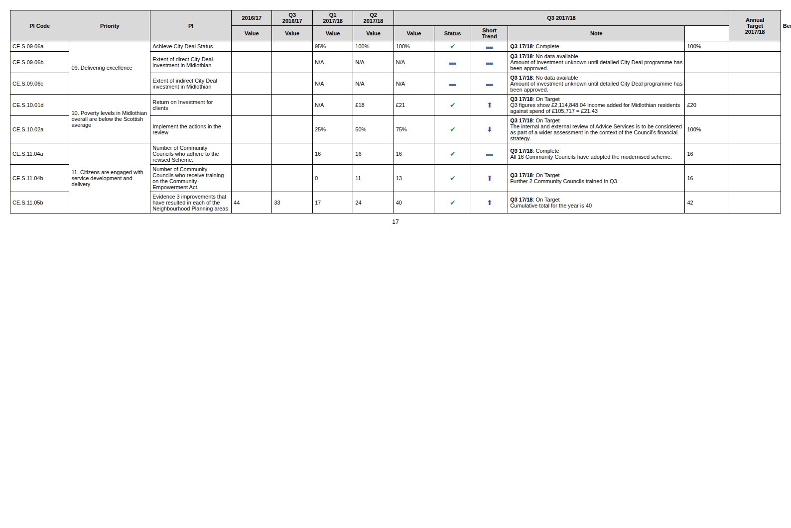| PI Code | Priority | PI | 2016/17 | Q3 2016/17 | Q1 2017/18 | Q2 2017/18 | Q3 2017/18 | Annual Target 2017/18 | Benchmark |
| --- | --- | --- | --- | --- | --- | --- | --- | --- | --- |
| Value | Value | Value | Value | Value | Status | Short Trend | Note |
| CE.S.09.06a | 09. Delivering excellence | Achieve City Deal Status | | | 95% | 100% | 100% | ✔ | ▬ | Q3 17/18 : Complete | 100% | |
| CE.S.09.06b | Extent of direct City Deal investment in Midlothian | | | N/A | N/A | N/A | ▬ | ▬ | Q3 17/18 : No data available Amount of investment unknown until detailed City Deal programme has been approved. | | |
| CE.S.09.06c | Extent of indirect City Deal investment in Midlothian | | | N/A | N/A | N/A | ▬ | ▬ | Q3 17/18 : No data available Amount of investment unknown until detailed City Deal programme has been approved. | | |
| CE.S.10.01d | 10. Poverty levels in Midlothian overall are below the Scottish average | Return on Investment for clients | | | N/A | £18 | £21 | ✔ | ⬆ | Q3 17/18 : On Target Q3 figures show £2,114,848.04 income added for Midlothian residents against spend of £105,717 = £21.43 | £20 | |
| CE.S.10.02a | Implement the actions in the review | | | 25% | 50% | 75% | ✔ | ⬇ | Q3 17/18 : On Target The internal and external review of Advice Services is to be considered as part of a wider assessment in the context of the Council's financial strategy. | 100% | |
| CE.S.11.04a | 11. Citizens are engaged with service development and delivery | Number of Community Councils who adhere to the revised Scheme. | | | 16 | 16 | 16 | ✔ | ▬ | Q3 17/18 : Complete All 16 Community Councils have adopted the modernised scheme. | 16 | |
| CE.S.11.04b | Number of Community Councils who receive training on the Community Empowerment Act. | | | 0 | 11 | 13 | ✔ | ⬆ | Q3 17/18 : On Target Further 2 Community Councils trained in Q3. | 16 | |
| CE.S.11.05b | Evidence 3 improvements that have resulted in each of the Neighbourhood Planning areas | 44 | 33 | 17 | 24 | 40 | ✔ | ⬆ | Q3 17/18 : On Target Cumulative total for the year is 40 | 42 | |
17